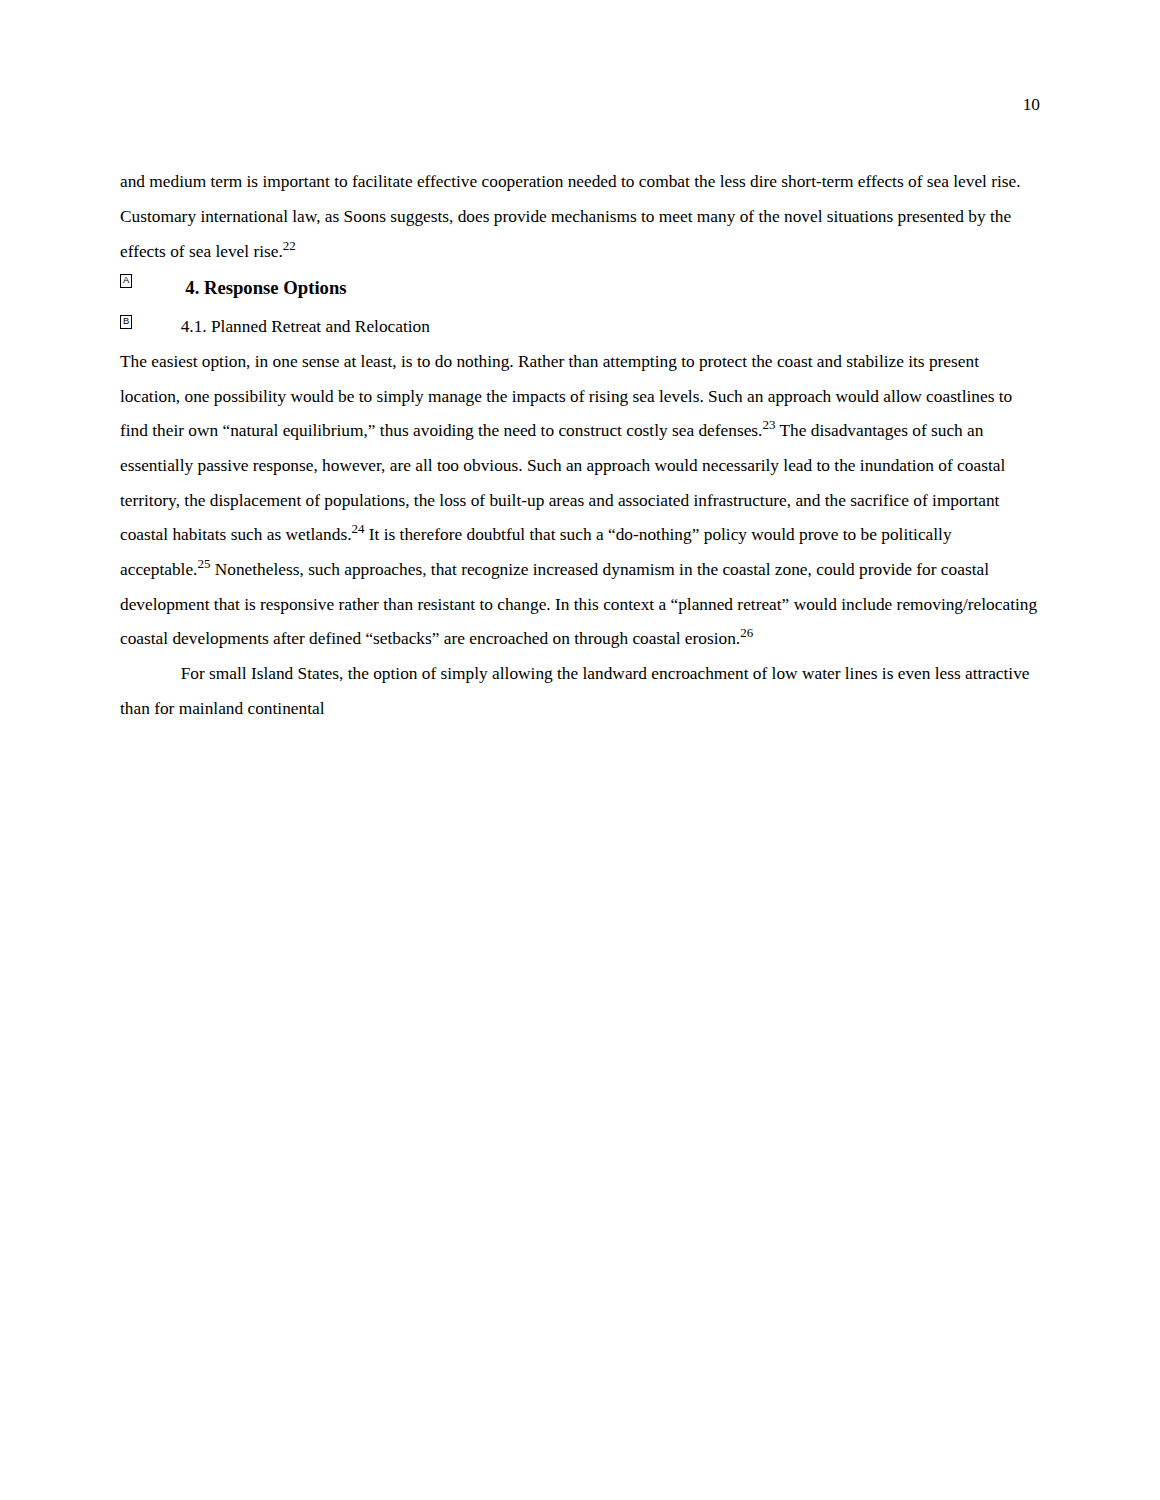10
and medium term is important to facilitate effective cooperation needed to combat the less dire short-term effects of sea level rise. Customary international law, as Soons suggests, does provide mechanisms to meet many of the novel situations presented by the effects of sea level rise.22
A
4. Response Options
B
4.1. Planned Retreat and Relocation
The easiest option, in one sense at least, is to do nothing. Rather than attempting to protect the coast and stabilize its present location, one possibility would be to simply manage the impacts of rising sea levels. Such an approach would allow coastlines to find their own “natural equilibrium,” thus avoiding the need to construct costly sea defenses.23 The disadvantages of such an essentially passive response, however, are all too obvious. Such an approach would necessarily lead to the inundation of coastal territory, the displacement of populations, the loss of built-up areas and associated infrastructure, and the sacrifice of important coastal habitats such as wetlands.24 It is therefore doubtful that such a “do-nothing” policy would prove to be politically acceptable.25 Nonetheless, such approaches, that recognize increased dynamism in the coastal zone, could provide for coastal development that is responsive rather than resistant to change. In this context a “planned retreat” would include removing/relocating coastal developments after defined “setbacks” are encroached on through coastal erosion.26
For small Island States, the option of simply allowing the landward encroachment of low water lines is even less attractive than for mainland continental